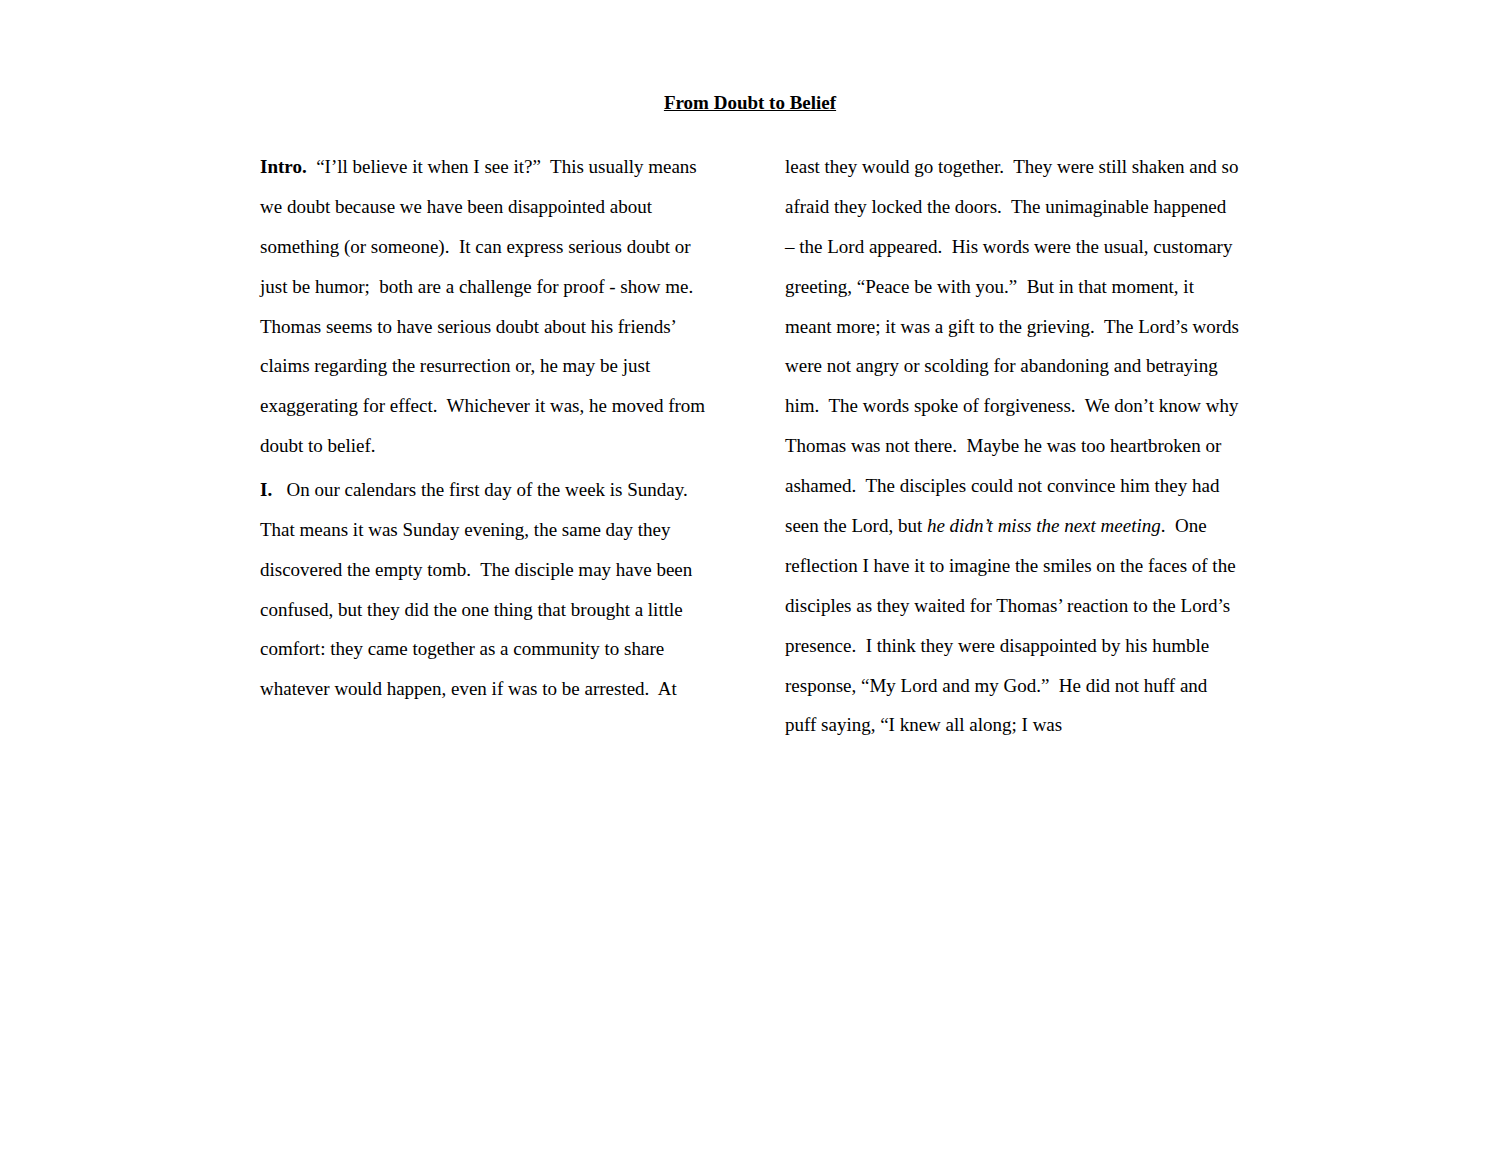From Doubt to Belief
Intro. “I’ll believe it when I see it?” This usually means we doubt because we have been disappointed about something (or someone). It can express serious doubt or just be humor; both are a challenge for proof - show me. Thomas seems to have serious doubt about his friends’ claims regarding the resurrection or, he may be just exaggerating for effect. Whichever it was, he moved from doubt to belief.
I. On our calendars the first day of the week is Sunday. That means it was Sunday evening, the same day they discovered the empty tomb. The disciple may have been confused, but they did the one thing that brought a little comfort: they came together as a community to share whatever would happen, even if was to be arrested. At least they would go together. They were still shaken and so afraid they locked the doors. The unimaginable happened – the Lord appeared. His words were the usual, customary greeting, “Peace be with you.” But in that moment, it meant more; it was a gift to the grieving. The Lord’s words were not angry or scolding for abandoning and betraying him. The words spoke of forgiveness. We don’t know why Thomas was not there. Maybe he was too heartbroken or ashamed. The disciples could not convince him they had seen the Lord, but he didn’t miss the next meeting. One reflection I have it to imagine the smiles on the faces of the disciples as they waited for Thomas’ reaction to the Lord’s presence. I think they were disappointed by his humble response, “My Lord and my God.” He did not huff and puff saying, “I knew all along; I was